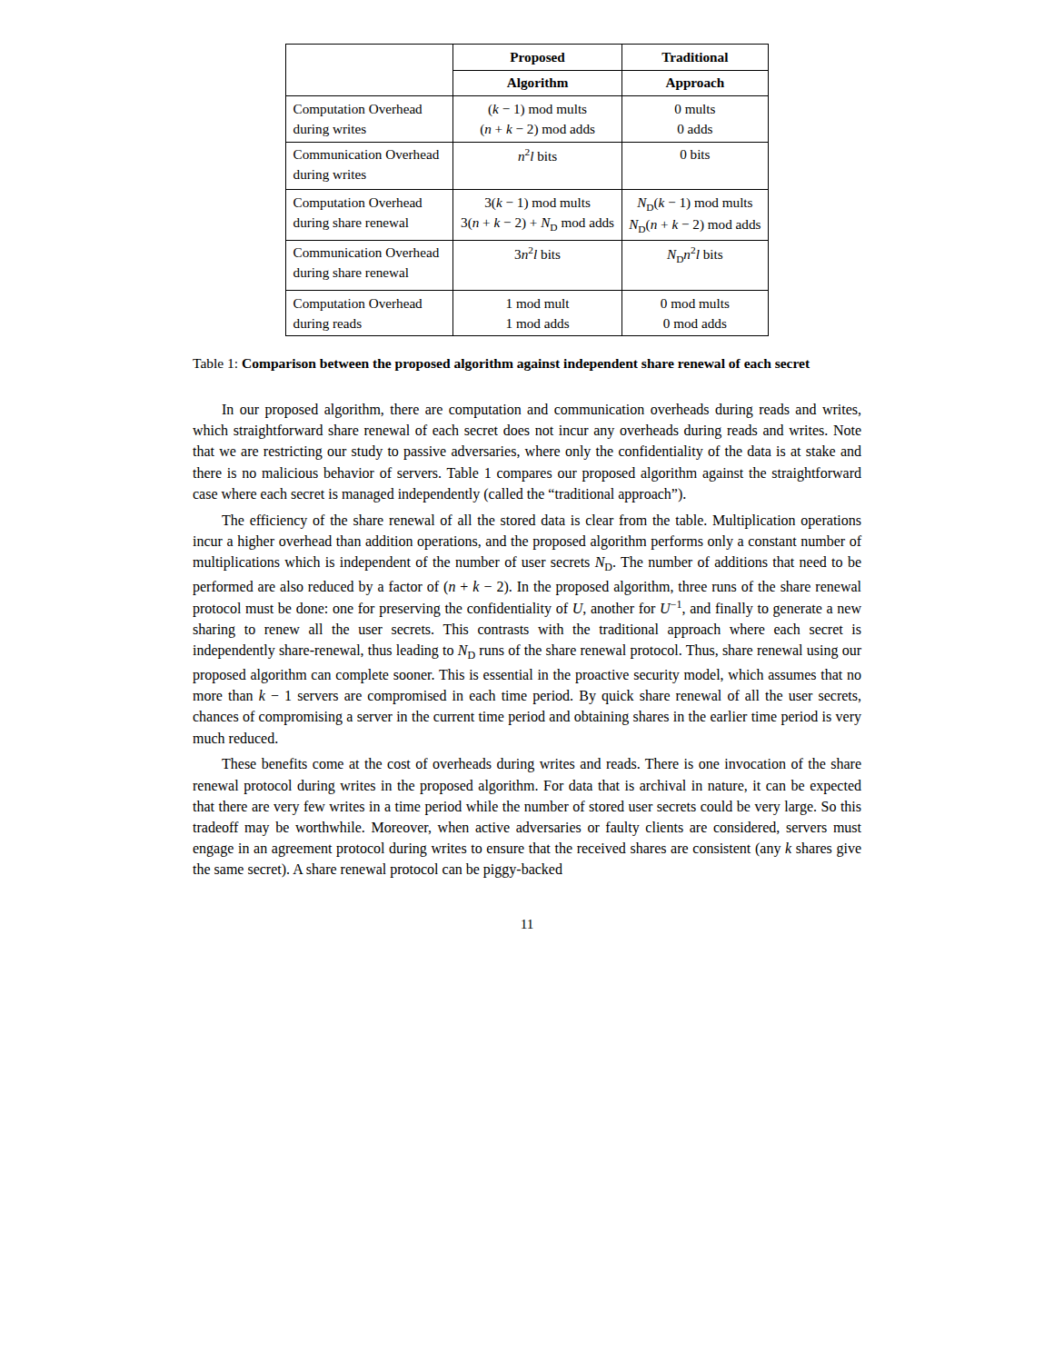| | Proposed | Traditional |
| --- | --- | --- |
| | Algorithm | Approach |
| Computation Overhead during writes | ( k − 1) mod mults ( n + k − 2) mod adds | 0 mults 0 adds |
| Communication Overhead during writes | n 2 l bits | 0 bits |
| Computation Overhead during share renewal | 3( k − 1) mod mults 3( n + k − 2) + N D mod adds | N D ( k − 1) mod mults N D ( n + k − 2) mod adds |
| Communication Overhead during share renewal | 3 n 2 l bits | N D n 2 l bits |
| Computation Overhead during reads | 1 mod mult 1 mod adds | 0 mod mults 0 mod adds |
Table 1: Comparison between the proposed algorithm against independent share renewal of each secret
In our proposed algorithm, there are computation and communication overheads during reads and writes, which straightforward share renewal of each secret does not incur any overheads during reads and writes. Note that we are restricting our study to passive adversaries, where only the confidentiality of the data is at stake and there is no malicious behavior of servers. Table 1 compares our proposed algorithm against the straightforward case where each secret is managed independently (called the “traditional approach”).
The efficiency of the share renewal of all the stored data is clear from the table. Multiplication operations incur a higher overhead than addition operations, and the proposed algorithm performs only a constant number of multiplications which is independent of the number of user secrets ND. The number of additions that need to be performed are also reduced by a factor of (n + k − 2). In the proposed algorithm, three runs of the share renewal protocol must be done: one for preserving the confidentiality of U, another for U−1, and finally to generate a new sharing to renew all the user secrets. This contrasts with the traditional approach where each secret is independently share-renewal, thus leading to ND runs of the share renewal protocol. Thus, share renewal using our proposed algorithm can complete sooner. This is essential in the proactive security model, which assumes that no more than k − 1 servers are compromised in each time period. By quick share renewal of all the user secrets, chances of compromising a server in the current time period and obtaining shares in the earlier time period is very much reduced.
These benefits come at the cost of overheads during writes and reads. There is one invocation of the share renewal protocol during writes in the proposed algorithm. For data that is archival in nature, it can be expected that there are very few writes in a time period while the number of stored user secrets could be very large. So this tradeoff may be worthwhile. Moreover, when active adversaries or faulty clients are considered, servers must engage in an agreement protocol during writes to ensure that the received shares are consistent (any k shares give the same secret). A share renewal protocol can be piggy-backed
11